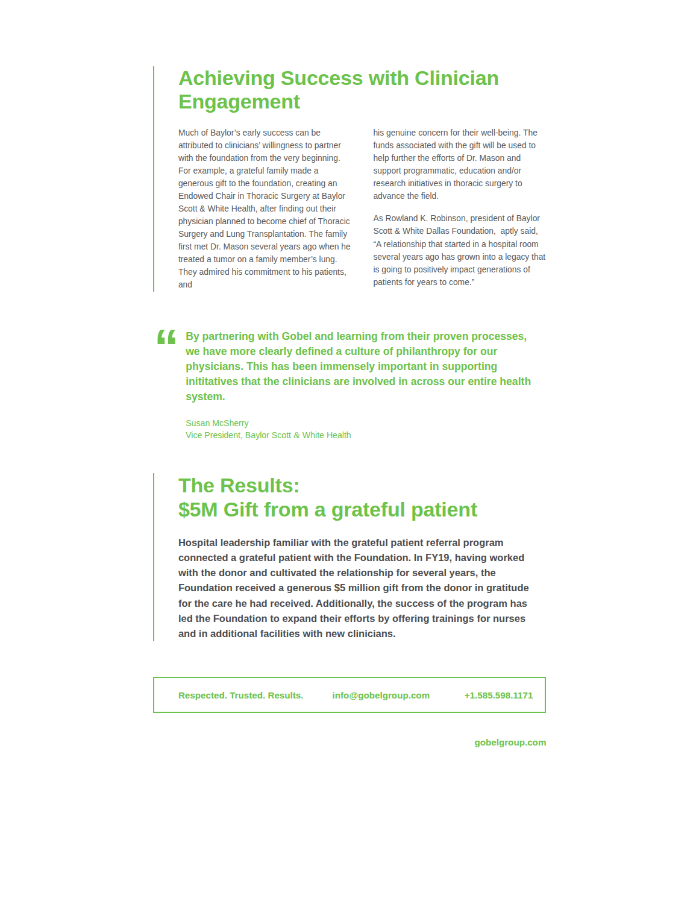Achieving Success with Clinician Engagement
Much of Baylor’s early success can be attributed to clinicians’ willingness to partner with the foundation from the very beginning. For example, a grateful family made a generous gift to the foundation, creating an Endowed Chair in Thoracic Surgery at Baylor Scott & White Health, after finding out their physician planned to become chief of Thoracic Surgery and Lung Transplantation. The family first met Dr. Mason several years ago when he treated a tumor on a family member’s lung. They admired his commitment to his patients, and
his genuine concern for their well-being. The funds associated with the gift will be used to help further the efforts of Dr. Mason and support programmatic, education and/or research initiatives in thoracic surgery to advance the field.
As Rowland K. Robinson, president of Baylor Scott & White Dallas Foundation, aptly said, “A relationship that started in a hospital room several years ago has grown into a legacy that is going to positively impact generations of patients for years to come.”
“
By partnering with Gobel and learning from their proven processes, we have more clearly defined a culture of philanthropy for our physicians. This has been immensely important in supporting inititatives that the clinicians are involved in across our entire health system.
Susan McSherry
Vice President, Baylor Scott & White Health
The Results:
$5M Gift from a grateful patient
Hospital leadership familiar with the grateful patient referral program connected a grateful patient with the Foundation. In FY19, having worked with the donor and cultivated the relationship for several years, the Foundation received a generous $5 million gift from the donor in gratitude for the care he had received. Additionally, the success of the program has led the Foundation to expand their efforts by offering trainings for nurses and in additional facilities with new clinicians.
Respected. Trusted. Results. info@gobelgroup.com +1.585.598.1171
gobelgroup.com